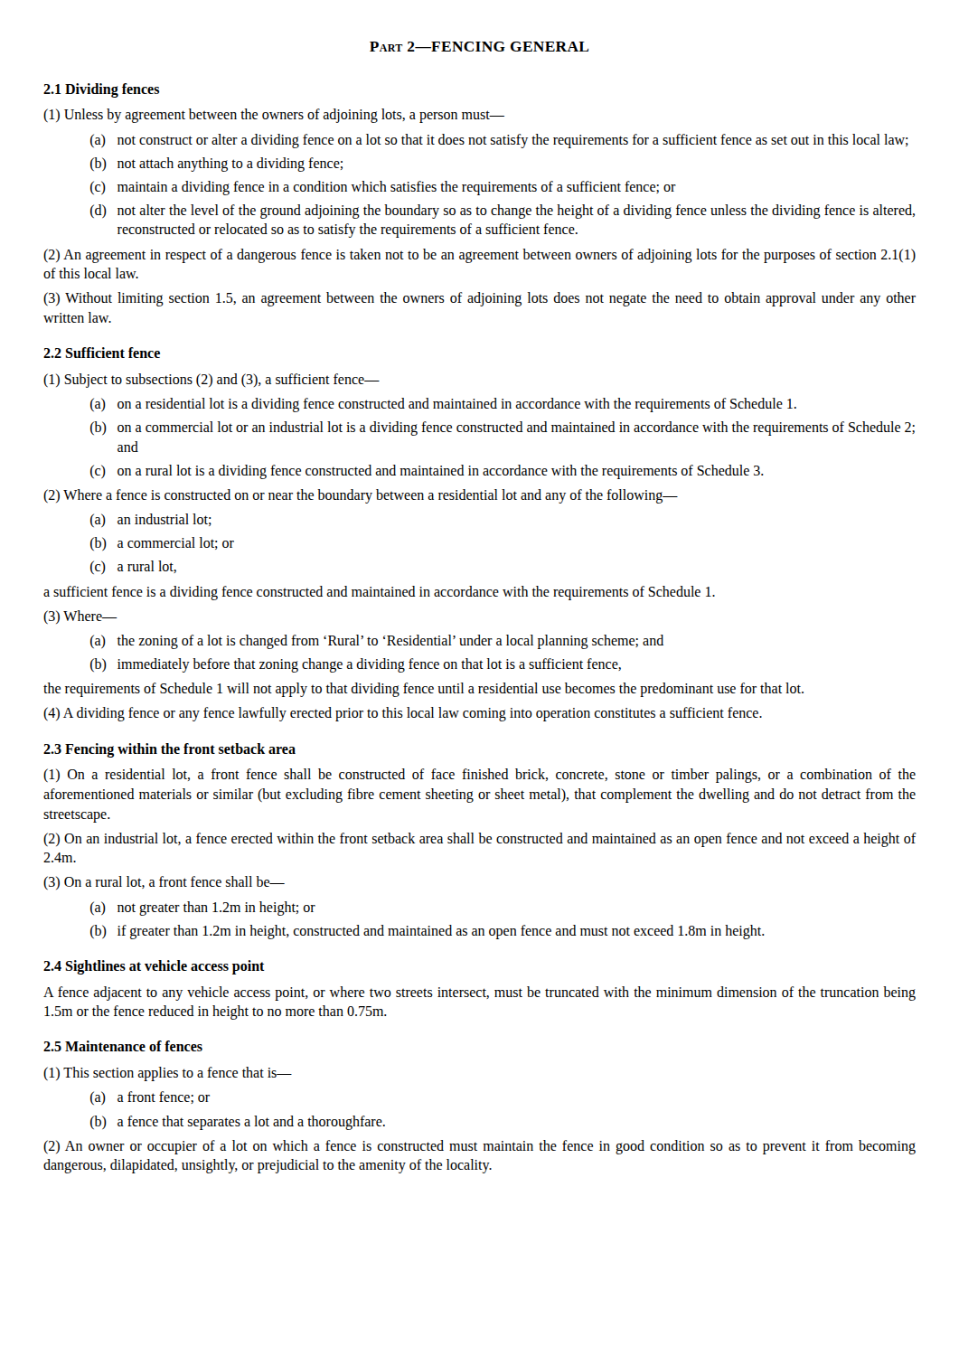Part 2—FENCING GENERAL
2.1 Dividing fences
(1) Unless by agreement between the owners of adjoining lots, a person must—
(a) not construct or alter a dividing fence on a lot so that it does not satisfy the requirements for a sufficient fence as set out in this local law;
(b) not attach anything to a dividing fence;
(c) maintain a dividing fence in a condition which satisfies the requirements of a sufficient fence; or
(d) not alter the level of the ground adjoining the boundary so as to change the height of a dividing fence unless the dividing fence is altered, reconstructed or relocated so as to satisfy the requirements of a sufficient fence.
(2) An agreement in respect of a dangerous fence is taken not to be an agreement between owners of adjoining lots for the purposes of section 2.1(1) of this local law.
(3) Without limiting section 1.5, an agreement between the owners of adjoining lots does not negate the need to obtain approval under any other written law.
2.2 Sufficient fence
(1) Subject to subsections (2) and (3), a sufficient fence—
(a) on a residential lot is a dividing fence constructed and maintained in accordance with the requirements of Schedule 1.
(b) on a commercial lot or an industrial lot is a dividing fence constructed and maintained in accordance with the requirements of Schedule 2; and
(c) on a rural lot is a dividing fence constructed and maintained in accordance with the requirements of Schedule 3.
(2) Where a fence is constructed on or near the boundary between a residential lot and any of the following—
(a) an industrial lot;
(b) a commercial lot; or
(c) a rural lot,
a sufficient fence is a dividing fence constructed and maintained in accordance with the requirements of Schedule 1.
(3) Where—
(a) the zoning of a lot is changed from ‘Rural’ to ‘Residential’ under a local planning scheme; and
(b) immediately before that zoning change a dividing fence on that lot is a sufficient fence,
the requirements of Schedule 1 will not apply to that dividing fence until a residential use becomes the predominant use for that lot.
(4) A dividing fence or any fence lawfully erected prior to this local law coming into operation constitutes a sufficient fence.
2.3 Fencing within the front setback area
(1) On a residential lot, a front fence shall be constructed of face finished brick, concrete, stone or timber palings, or a combination of the aforementioned materials or similar (but excluding fibre cement sheeting or sheet metal), that complement the dwelling and do not detract from the streetscape.
(2) On an industrial lot, a fence erected within the front setback area shall be constructed and maintained as an open fence and not exceed a height of 2.4m.
(3) On a rural lot, a front fence shall be—
(a) not greater than 1.2m in height; or
(b) if greater than 1.2m in height, constructed and maintained as an open fence and must not exceed 1.8m in height.
2.4 Sightlines at vehicle access point
A fence adjacent to any vehicle access point, or where two streets intersect, must be truncated with the minimum dimension of the truncation being 1.5m or the fence reduced in height to no more than 0.75m.
2.5 Maintenance of fences
(1) This section applies to a fence that is—
(a) a front fence; or
(b) a fence that separates a lot and a thoroughfare.
(2) An owner or occupier of a lot on which a fence is constructed must maintain the fence in good condition so as to prevent it from becoming dangerous, dilapidated, unsightly, or prejudicial to the amenity of the locality.